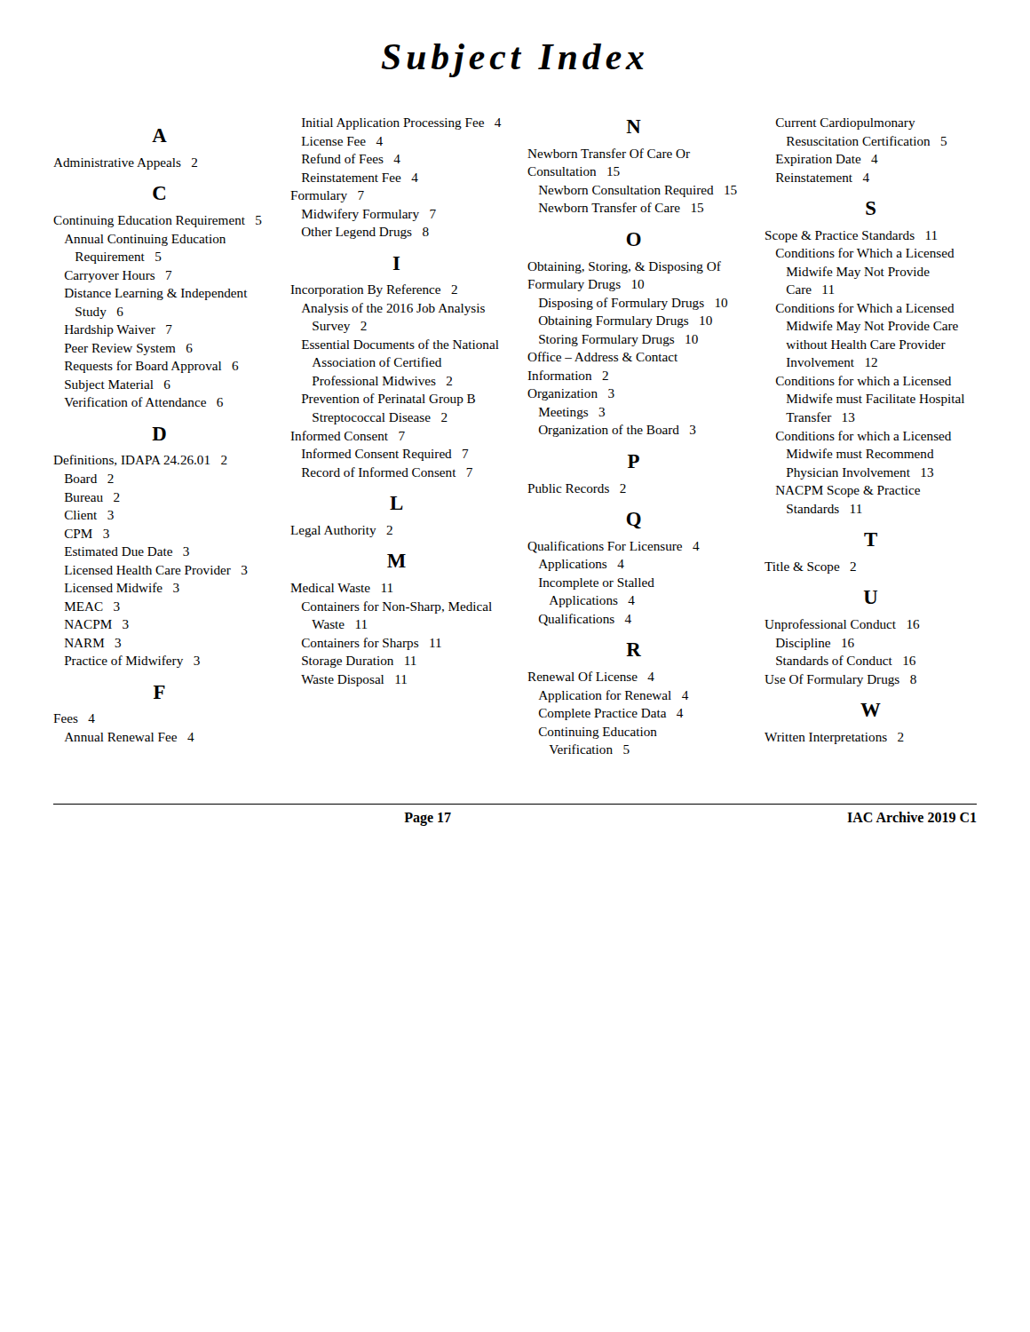Subject Index
A
Administrative Appeals 2
C
Continuing Education Requirement 5
Annual Continuing Education Requirement 5
Carryover Hours 7
Distance Learning & Independent Study 6
Hardship Waiver 7
Peer Review System 6
Requests for Board Approval 6
Subject Material 6
Verification of Attendance 6
D
Definitions, IDAPA 24.26.01 2
Board 2
Bureau 2
Client 3
CPM 3
Estimated Due Date 3
Licensed Health Care Provider 3
Licensed Midwife 3
MEAC 3
NACPM 3
NARM 3
Practice of Midwifery 3
F
Fees 4
Annual Renewal Fee 4
Initial Application Processing Fee 4
License Fee 4
Refund of Fees 4
Reinstatement Fee 4
Formulary 7
Midwifery Formulary 7
Other Legend Drugs 8
I
Incorporation By Reference 2
Analysis of the 2016 Job Analysis Survey 2
Essential Documents of the National Association of Certified Professional Midwives 2
Prevention of Perinatal Group B Streptococcal Disease 2
Informed Consent 7
Informed Consent Required 7
Record of Informed Consent 7
L
Legal Authority 2
M
Medical Waste 11
Containers for Non-Sharp, Medical Waste 11
Containers for Sharps 11
Storage Duration 11
Waste Disposal 11
N
Newborn Transfer Of Care Or Consultation 15
Newborn Consultation Required 15
Newborn Transfer of Care 15
O
Obtaining, Storing, & Disposing Of Formulary Drugs 10
Disposing of Formulary Drugs 10
Obtaining Formulary Drugs 10
Storing Formulary Drugs 10
Office – Address & Contact Information 2
Organization 3
Meetings 3
Organization of the Board 3
P
Public Records 2
Q
Qualifications For Licensure 4
Applications 4
Incomplete or Stalled Applications 4
Qualifications 4
R
Renewal Of License 4
Application for Renewal 4
Complete Practice Data 4
Continuing Education Verification 5
Current Cardiopulmonary Resuscitation Certification 5
Expiration Date 4
Reinstatement 4
S
Scope & Practice Standards 11
Conditions for Which a Licensed Midwife May Not Provide Care 11
Conditions for Which a Licensed Midwife May Not Provide Care without Health Care Provider Involvement 12
Conditions for which a Licensed Midwife must Facilitate Hospital Transfer 13
Conditions for which a Licensed Midwife must Recommend Physician Involvement 13
NACPM Scope & Practice Standards 11
T
Title & Scope 2
U
Unprofessional Conduct 16
Discipline 16
Standards of Conduct 16
Use Of Formulary Drugs 8
W
Written Interpretations 2
Page 17 IAC Archive 2019 C1